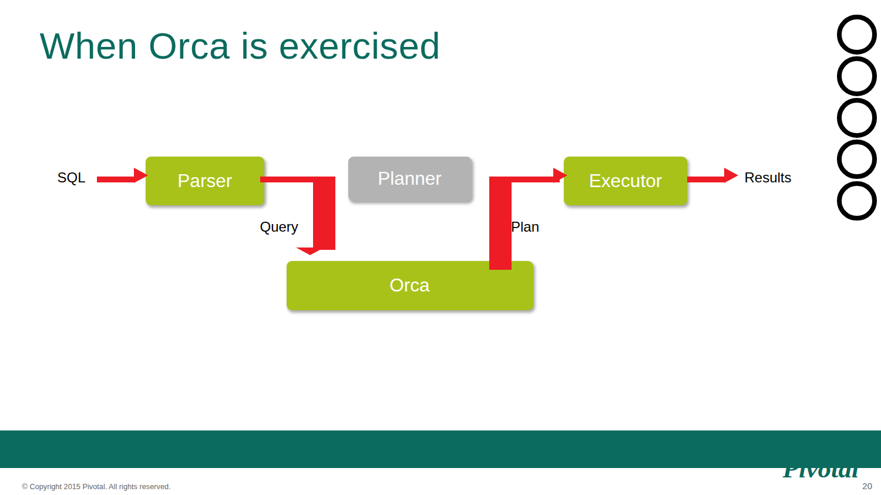When Orca is exercised
SQL Results Query Plan
Parser
Planner
Executor
Orca
Pivotal
© Copyright 2015 Pivotal. All rights reserved.
20